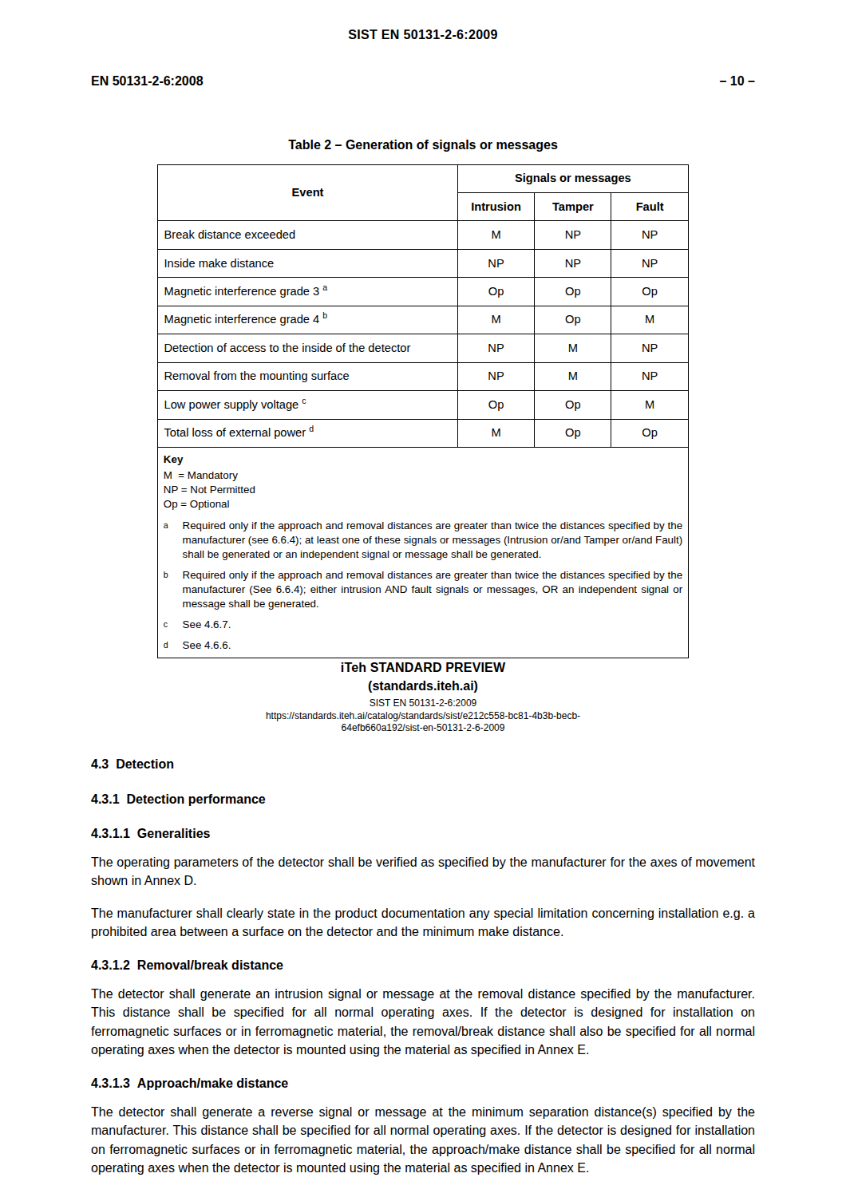SIST EN 50131-2-6:2009
EN 50131-2-6:2008
– 10 –
Table 2 – Generation of signals or messages
| Event | Signals or messages |
| --- | --- |
| Intrusion | Tamper | Fault |
| Break distance exceeded | M | NP | NP |
| Inside make distance | NP | NP | NP |
| Magnetic interference grade 3 a | Op | Op | Op |
| Magnetic interference grade 4 b | M | Op | M |
| Detection of access to the inside of the detector | NP | M | NP |
| Removal from the mounting surface | NP | M | NP |
| Low power supply voltage c | Op | Op | M |
| Total loss of external power d | M | Op | Op |
| Key M = Mandatory NP = Not Permitted Op = Optional a Required only if the approach and removal distances are greater than twice the distances specified by the manufacturer (see 6.6.4); at least one of these signals or messages (Intrusion or/and Tamper or/and Fault) shall be generated or an independent signal or message shall be generated. b Required only if the approach and removal distances are greater than twice the distances specified by the manufacturer (See 6.6.4); either intrusion AND fault signals or messages, OR an independent signal or message shall be generated. c See 4.6.7. d See 4.6.6. |
iTeh STANDARD PREVIEW
(standards.iteh.ai)
SIST EN 50131-2-6:2009
https://standards.iteh.ai/catalog/standards/sist/e212c558-bc81-4b3b-becb-
64efb660a192/sist-en-50131-2-6-2009
4.3 Detection
4.3.1 Detection performance
4.3.1.1 Generalities
The operating parameters of the detector shall be verified as specified by the manufacturer for the axes of movement shown in Annex D.
The manufacturer shall clearly state in the product documentation any special limitation concerning installation e.g. a prohibited area between a surface on the detector and the minimum make distance.
4.3.1.2 Removal/break distance
The detector shall generate an intrusion signal or message at the removal distance specified by the manufacturer. This distance shall be specified for all normal operating axes. If the detector is designed for installation on ferromagnetic surfaces or in ferromagnetic material, the removal/break distance shall also be specified for all normal operating axes when the detector is mounted using the material as specified in Annex E.
4.3.1.3 Approach/make distance
The detector shall generate a reverse signal or message at the minimum separation distance(s) specified by the manufacturer. This distance shall be specified for all normal operating axes. If the detector is designed for installation on ferromagnetic surfaces or in ferromagnetic material, the approach/make distance shall be specified for all normal operating axes when the detector is mounted using the material as specified in Annex E.